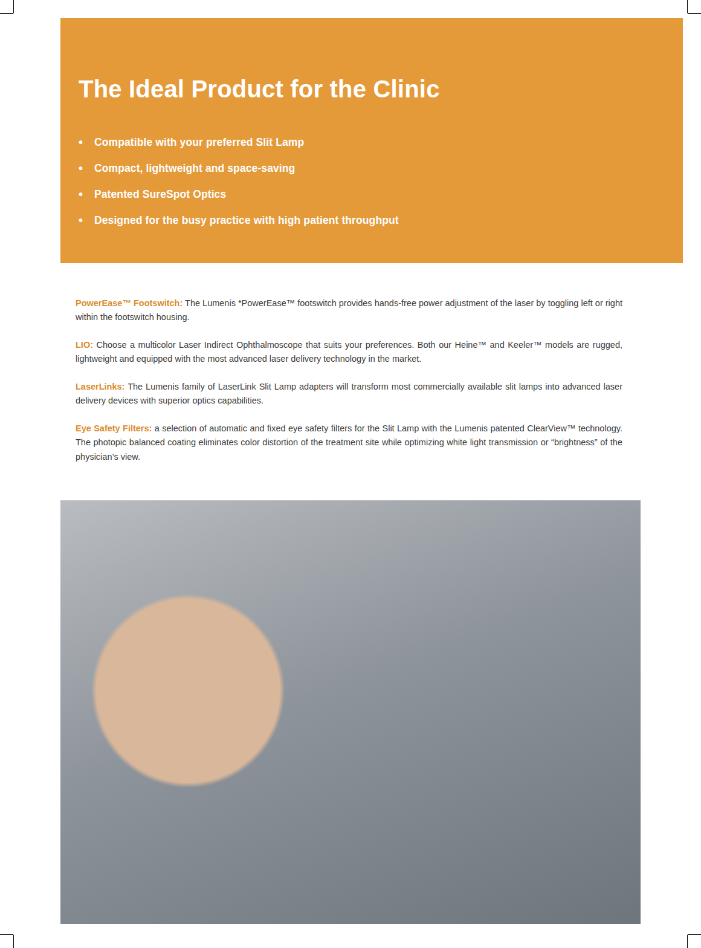The Ideal Product for the Clinic
Compatible with your preferred Slit Lamp
Compact, lightweight and space-saving
Patented SureSpot Optics
Designed for the busy practice with high patient throughput
PowerEase™ Footswitch: The Lumenis *PowerEase™ footswitch provides hands-free power adjustment of the laser by toggling left or right within the footswitch housing.
LIO: Choose a multicolor Laser Indirect Ophthalmoscope that suits your preferences. Both our Heine™ and Keeler™ models are rugged, lightweight and equipped with the most advanced laser delivery technology in the market.
LaserLinks: The Lumenis family of LaserLink Slit Lamp adapters will transform most commercially available slit lamps into advanced laser delivery devices with superior optics capabilities.
Eye Safety Filters: a selection of automatic and fixed eye safety filters for the Slit Lamp with the Lumenis patented ClearView™ technology. The photopic balanced coating eliminates color distortion of the treatment site while optimizing white light transmission or “brightness” of the physician’s view.